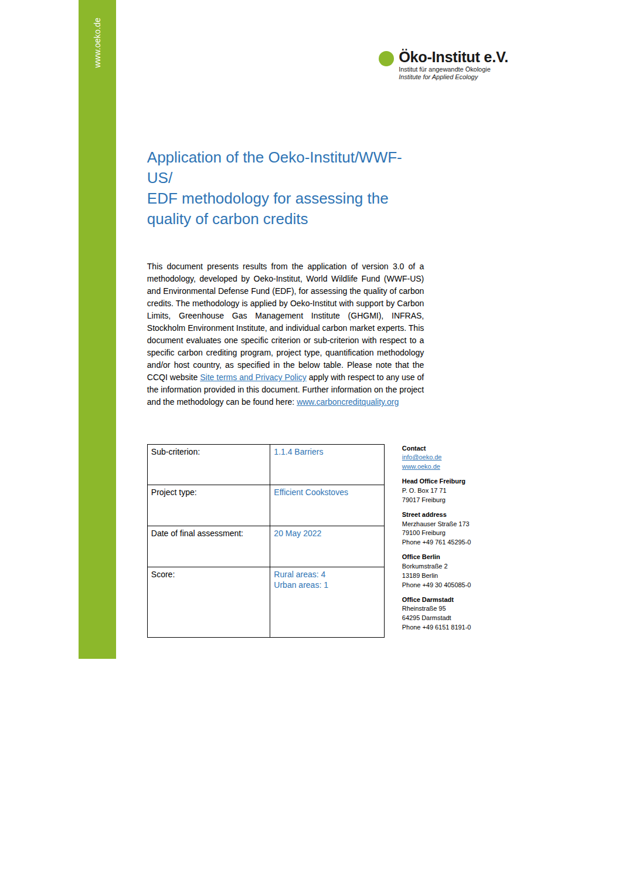www.oeko.de
Öko-Institut e.V.
Institut für angewandte Ökologie
Institute for Applied Ecology
Application of the Oeko-Institut/WWF-US/
EDF methodology for assessing the
quality of carbon credits
This document presents results from the application of version 3.0 of a methodology, developed by Oeko-Institut, World Wildlife Fund (WWF-US) and Environmental Defense Fund (EDF), for assessing the quality of carbon credits. The methodology is applied by Oeko-Institut with support by Carbon Limits, Greenhouse Gas Management Institute (GHGMI), INFRAS, Stockholm Environment Institute, and individual carbon market experts. This document evaluates one specific criterion or sub-criterion with respect to a specific carbon crediting program, project type, quantification methodology and/or host country, as specified in the below table. Please note that the CCQI website Site terms and Privacy Policy apply with respect to any use of the information provided in this document. Further information on the project and the methodology can be found here: www.carboncreditquality.org
| Sub-criterion: | 1.1.4 Barriers |
| Project type: | Efficient Cookstoves |
| Date of final assessment: | 20 May 2022 |
| Score: | Rural areas: 4 Urban areas: 1 |
Contact
info@oeko.de
www.oeko.de
Head Office Freiburg
P. O. Box 17 71
79017 Freiburg
Street address
Merzhauser Straße 173
79100 Freiburg
Phone +49 761 45295-0
Office Berlin
Borkumstraße 2
13189 Berlin
Phone +49 30 405085-0
Office Darmstadt
Rheinstraße 95
64295 Darmstadt
Phone +49 6151 8191-0